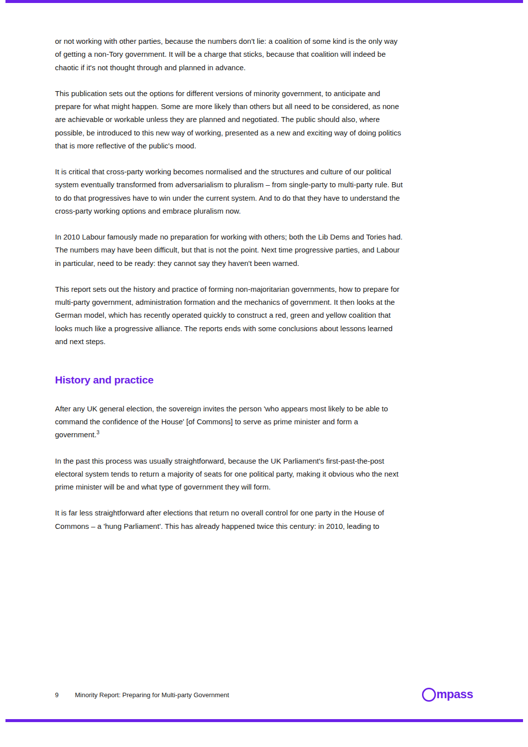or not working with other parties, because the numbers don't lie: a coalition of some kind is the only way of getting a non-Tory government. It will be a charge that sticks, because that coalition will indeed be chaotic if it's not thought through and planned in advance.
This publication sets out the options for different versions of minority government, to anticipate and prepare for what might happen. Some are more likely than others but all need to be considered, as none are achievable or workable unless they are planned and negotiated. The public should also, where possible, be introduced to this new way of working, presented as a new and exciting way of doing politics that is more reflective of the public's mood.
It is critical that cross-party working becomes normalised and the structures and culture of our political system eventually transformed from adversarialism to pluralism – from single-party to multi-party rule. But to do that progressives have to win under the current system. And to do that they have to understand the cross-party working options and embrace pluralism now.
In 2010 Labour famously made no preparation for working with others; both the Lib Dems and Tories had. The numbers may have been difficult, but that is not the point. Next time progressive parties, and Labour in particular, need to be ready: they cannot say they haven't been warned.
This report sets out the history and practice of forming non-majoritarian governments, how to prepare for multi-party government, administration formation and the mechanics of government. It then looks at the German model, which has recently operated quickly to construct a red, green and yellow coalition that looks much like a progressive alliance. The reports ends with some conclusions about lessons learned and next steps.
History and practice
After any UK general election, the sovereign invites the person 'who appears most likely to be able to command the confidence of the House' [of Commons] to serve as prime minister and form a government.3
In the past this process was usually straightforward, because the UK Parliament's first-past-the-post electoral system tends to return a majority of seats for one political party, making it obvious who the next prime minister will be and what type of government they will form.
It is far less straightforward after elections that return no overall control for one party in the House of Commons – a 'hung Parliament'. This has already happened twice this century: in 2010, leading to
9 Minority Report: Preparing for Multi-party Government
mpass